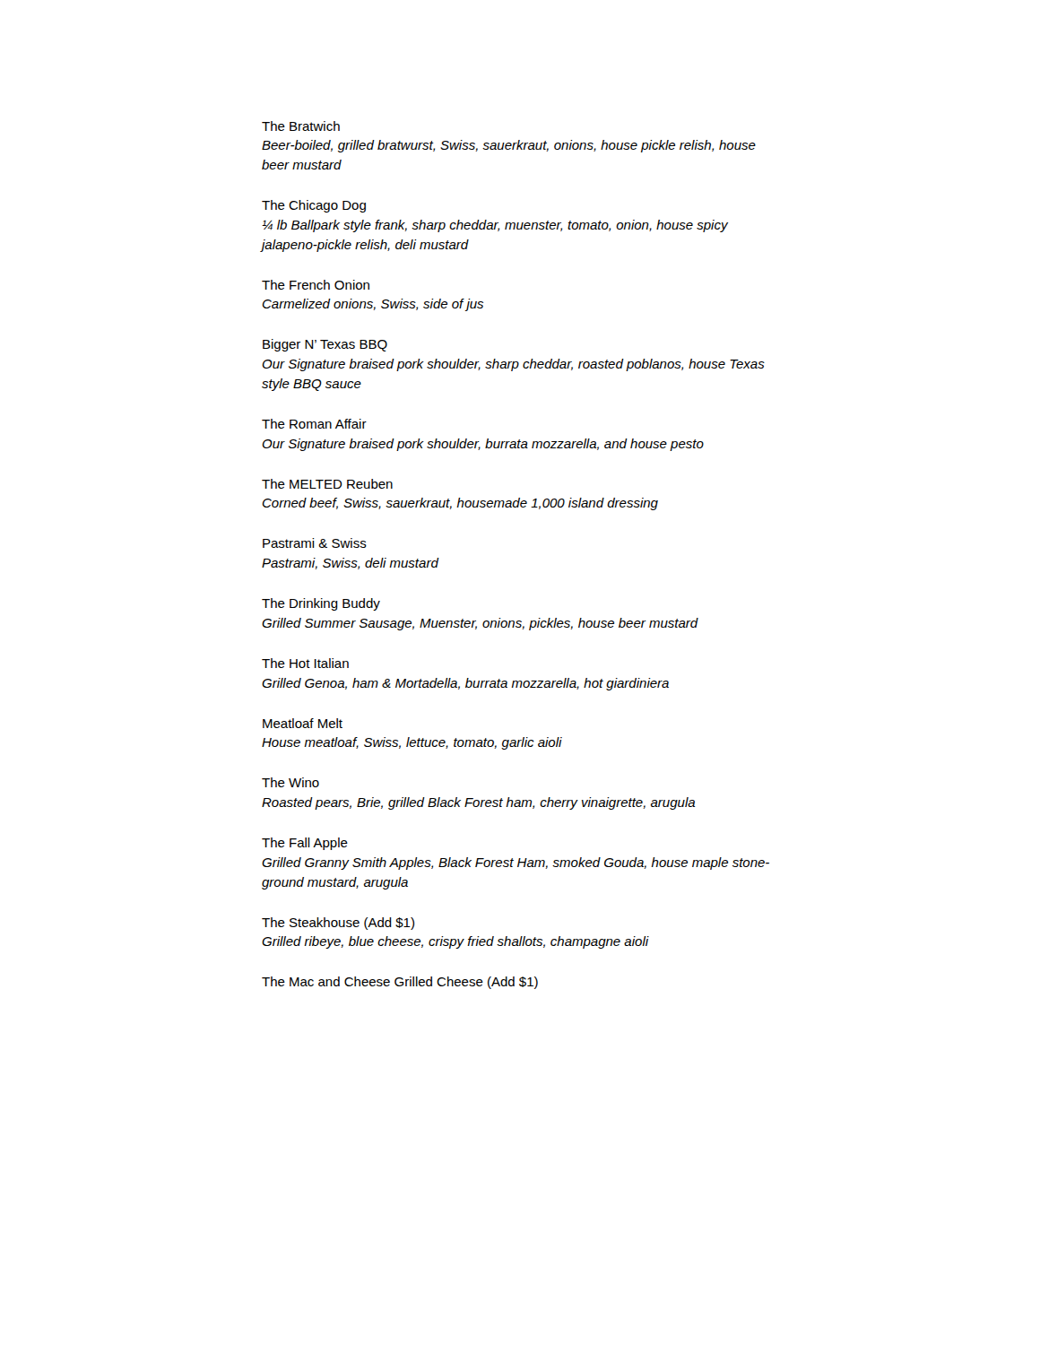The Bratwich
Beer-boiled, grilled bratwurst, Swiss, sauerkraut, onions, house pickle relish, house beer mustard
The Chicago Dog
¼ lb Ballpark style frank, sharp cheddar, muenster, tomato, onion, house spicy jalapeno-pickle relish, deli mustard
The French Onion
Carmelized onions, Swiss, side of jus
Bigger N’ Texas BBQ
Our Signature braised pork shoulder, sharp cheddar, roasted poblanos, house Texas style BBQ sauce
The Roman Affair
Our Signature braised pork shoulder, burrata mozzarella, and house pesto
The MELTED Reuben
Corned beef, Swiss, sauerkraut, housemade 1,000 island dressing
Pastrami & Swiss
Pastrami, Swiss, deli mustard
The Drinking Buddy
Grilled Summer Sausage, Muenster, onions, pickles, house beer mustard
The Hot Italian
Grilled Genoa, ham & Mortadella, burrata mozzarella, hot giardiniera
Meatloaf Melt
House meatloaf, Swiss, lettuce, tomato, garlic aioli
The Wino
Roasted pears, Brie, grilled Black Forest ham, cherry vinaigrette, arugula
The Fall Apple
Grilled Granny Smith Apples, Black Forest Ham, smoked Gouda, house maple stone-ground mustard, arugula
The Steakhouse (Add $1)
Grilled ribeye, blue cheese, crispy fried shallots, champagne aioli
The Mac and Cheese Grilled Cheese (Add $1)